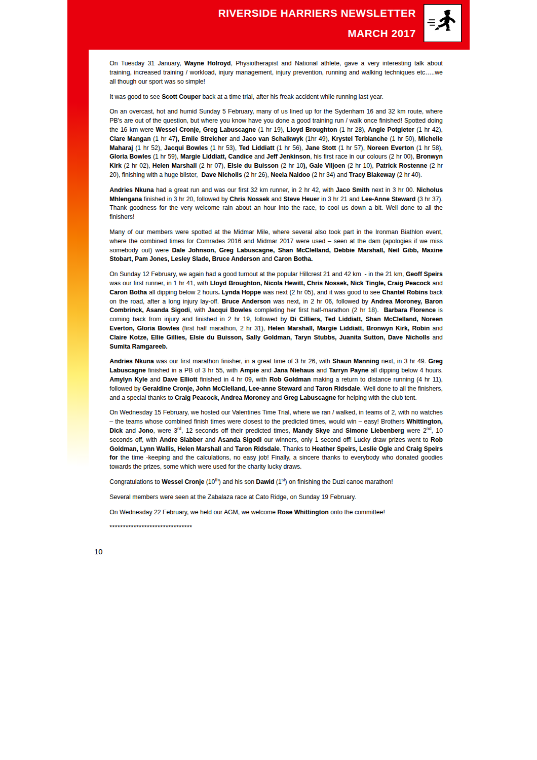RIVERSIDE HARRIERS NEWSLETTER
MARCH 2017
On Tuesday 31 January, Wayne Holroyd, Physiotherapist and National athlete, gave a very interesting talk about training, increased training / workload, injury management, injury prevention, running and walking techniques etc…..we all though our sport was so simple!
It was good to see Scott Couper back at a time trial, after his freak accident while running last year.
On an overcast, hot and humid Sunday 5 February, many of us lined up for the Sydenham 16 and 32 km route, where PB's are out of the question, but where you know have you done a good training run / walk once finished! Spotted doing the 16 km were Wessel Cronje, Greg Labuscagne (1 hr 19), Lloyd Broughton (1 hr 28), Angie Potgieter (1 hr 42), Clare Mangan (1 hr 47), Emile Streicher and Jaco van Schalkwyk (1hr 49), Krystel Terblanche (1 hr 50), Michelle Maharaj (1 hr 52), Jacqui Bowles (1 hr 53), Ted Liddiatt (1 hr 56), Jane Stott (1 hr 57), Noreen Everton (1 hr 58), Gloria Bowles (1 hr 59), Margie Liddiatt, Candice and Jeff Jenkinson, his first race in our colours (2 hr 00), Bronwyn Kirk (2 hr 02), Helen Marshall (2 hr 07), Elsie du Buisson (2 hr 10), Gale Viljoen (2 hr 10), Patrick Rostenne (2 hr 20), finishing with a huge blister, Dave Nicholls (2 hr 26), Neela Naidoo (2 hr 34) and Tracy Blakeway (2 hr 40).
Andries Nkuna had a great run and was our first 32 km runner, in 2 hr 42, with Jaco Smith next in 3 hr 00. Nicholus Mhlengana finished in 3 hr 20, followed by Chris Nossek and Steve Heuer in 3 hr 21 and Lee-Anne Steward (3 hr 37). Thank goodness for the very welcome rain about an hour into the race, to cool us down a bit. Well done to all the finishers!
Many of our members were spotted at the Midmar Mile, where several also took part in the Ironman Biathlon event, where the combined times for Comrades 2016 and Midmar 2017 were used – seen at the dam (apologies if we miss somebody out) were Dale Johnson, Greg Labuscagne, Shan McClelland, Debbie Marshall, Neil Gibb, Maxine Stobart, Pam Jones, Lesley Slade, Bruce Anderson and Caron Botha.
On Sunday 12 February, we again had a good turnout at the popular Hillcrest 21 and 42 km - in the 21 km, Geoff Speirs was our first runner, in 1 hr 41, with Lloyd Broughton, Nicola Hewitt, Chris Nossek, Nick Tingle, Craig Peacock and Caron Botha all dipping below 2 hours. Lynda Hoppe was next (2 hr 05), and it was good to see Chantel Robins back on the road, after a long injury lay-off. Bruce Anderson was next, in 2 hr 06, followed by Andrea Moroney, Baron Combrinck, Asanda Sigodi, with Jacqui Bowles completing her first half-marathon (2 hr 18). Barbara Florence is coming back from injury and finished in 2 hr 19, followed by Di Cilliers, Ted Liddiatt, Shan McClelland, Noreen Everton, Gloria Bowles (first half marathon, 2 hr 31), Helen Marshall, Margie Liddiatt, Bronwyn Kirk, Robin and Claire Kotze, Ellie Gillies, Elsie du Buisson, Sally Goldman, Taryn Stubbs, Juanita Sutton, Dave Nicholls and Sumita Ramgareeb.
Andries Nkuna was our first marathon finisher, in a great time of 3 hr 26, with Shaun Manning next, in 3 hr 49. Greg Labuscagne finished in a PB of 3 hr 55, with Ampie and Jana Niehaus and Tarryn Payne all dipping below 4 hours. Amylyn Kyle and Dave Elliott finished in 4 hr 09, with Rob Goldman making a return to distance running (4 hr 11), followed by Geraldine Cronje, John McClelland, Lee-anne Steward and Taron Ridsdale. Well done to all the finishers, and a special thanks to Craig Peacock, Andrea Moroney and Greg Labuscagne for helping with the club tent.
On Wednesday 15 February, we hosted our Valentines Time Trial, where we ran / walked, in teams of 2, with no watches – the teams whose combined finish times were closest to the predicted times, would win – easy! Brothers Whittington, Dick and Jono, were 3rd, 12 seconds off their predicted times, Mandy Skye and Simone Liebenberg were 2nd, 10 seconds off, with Andre Slabber and Asanda Sigodi our winners, only 1 second off! Lucky draw prizes went to Rob Goldman, Lynn Wallis, Helen Marshall and Taron Ridsdale. Thanks to Heather Speirs, Leslie Ogle and Craig Speirs for the time -keeping and the calculations, no easy job! Finally, a sincere thanks to everybody who donated goodies towards the prizes, some which were used for the charity lucky draws.
Congratulations to Wessel Cronje (10th) and his son Dawid (1st) on finishing the Duzi canoe marathon!
Several members were seen at the Zabalaza race at Cato Ridge, on Sunday 19 February.
On Wednesday 22 February, we held our AGM, we welcome Rose Whittington onto the committee!
*******************************
10